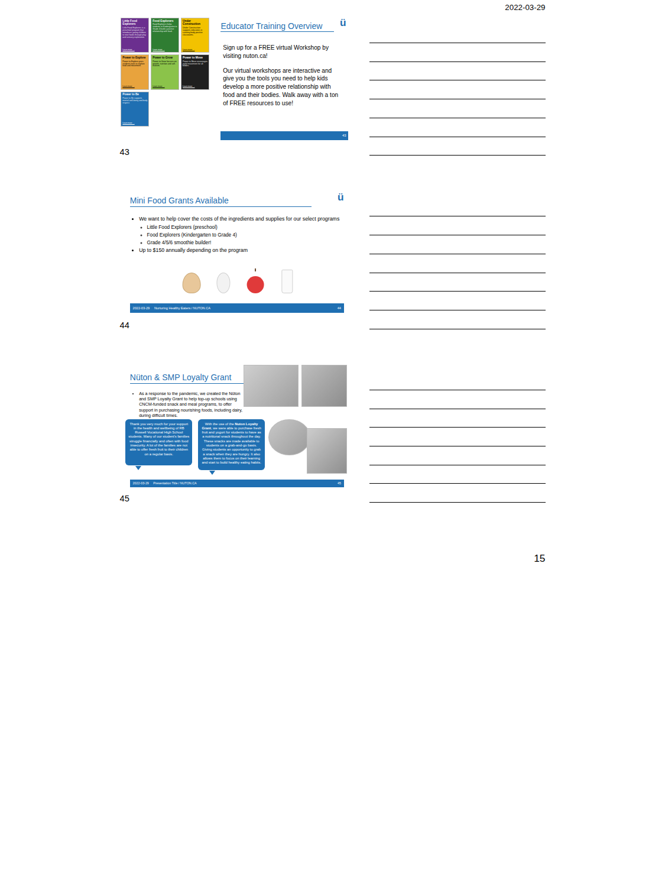2022-03-29
Little Food Explorers Little Food Explorers is a preschool program that introduces young children to new foods through play and sensory exploration. Learn more →
Food Explorers Food Explorers helps students in Kindergarten to Grade 4 build a positive relationship with food. Learn more →
Under Construction Under Construction supports educators in creating body-positive classrooms. Learn more →
Power to Explore Power to Explore gives students tools to explore food and movement. Learn more →
Power to Grow Power to Grow focuses on growth, nutrition and self-esteem. Learn more →
Power to Move Power to Move encourages joyful movement for all bodies. Learn more →
Power to Be Power to Be supports mental well-being and body respect. Learn more →
ü
Educator Training Overview
Sign up for a FREE virtual Workshop by visiting nuton.ca!
Our virtual workshops are interactive and give you the tools you need to help kids develop a more positive relationship with food and their bodies. Walk away with a ton of FREE resources to use!
43
43
ü
Mini Food Grants Available
We want to help cover the costs of the ingredients and supplies for our select programs
Little Food Explorers (preschool)
Food Explorers (Kindergarten to Grade 4)
Grade 4/5/6 smoothie builder!
Up to $150 annually depending on the program
2022-03-29 Nurturing Healthy Eaters / NUTON.CA 44
44
Nüton & SMP Loyalty Grant
As a response to the pandemic, we created the Nüton and SMP Loyalty Grant to help top-up schools using CNCM-funded snack and meal programs, to offer support in purchasing nourishing foods, including dairy, during difficult times.
Thank you very much for your support in the health and wellbeing of RB Russell Vocational High School students. Many of our student's families struggle financially and often with food insecurity. A lot of the families are not able to offer fresh fruit to their children on a regular basis.
With the use of the Nuton Loyalty Grant, we were able to purchase fresh fruit and yogurt for students to have as a nutritional snack throughout the day. These snacks are made available to students on a grab-and-go basis. Giving students an opportunity to grab a snack when they are hungry. It also allows them to focus on their learning and start to build healthy eating habits.
2022-03-29 Presentation Title / NUTON.CA 45
45
15